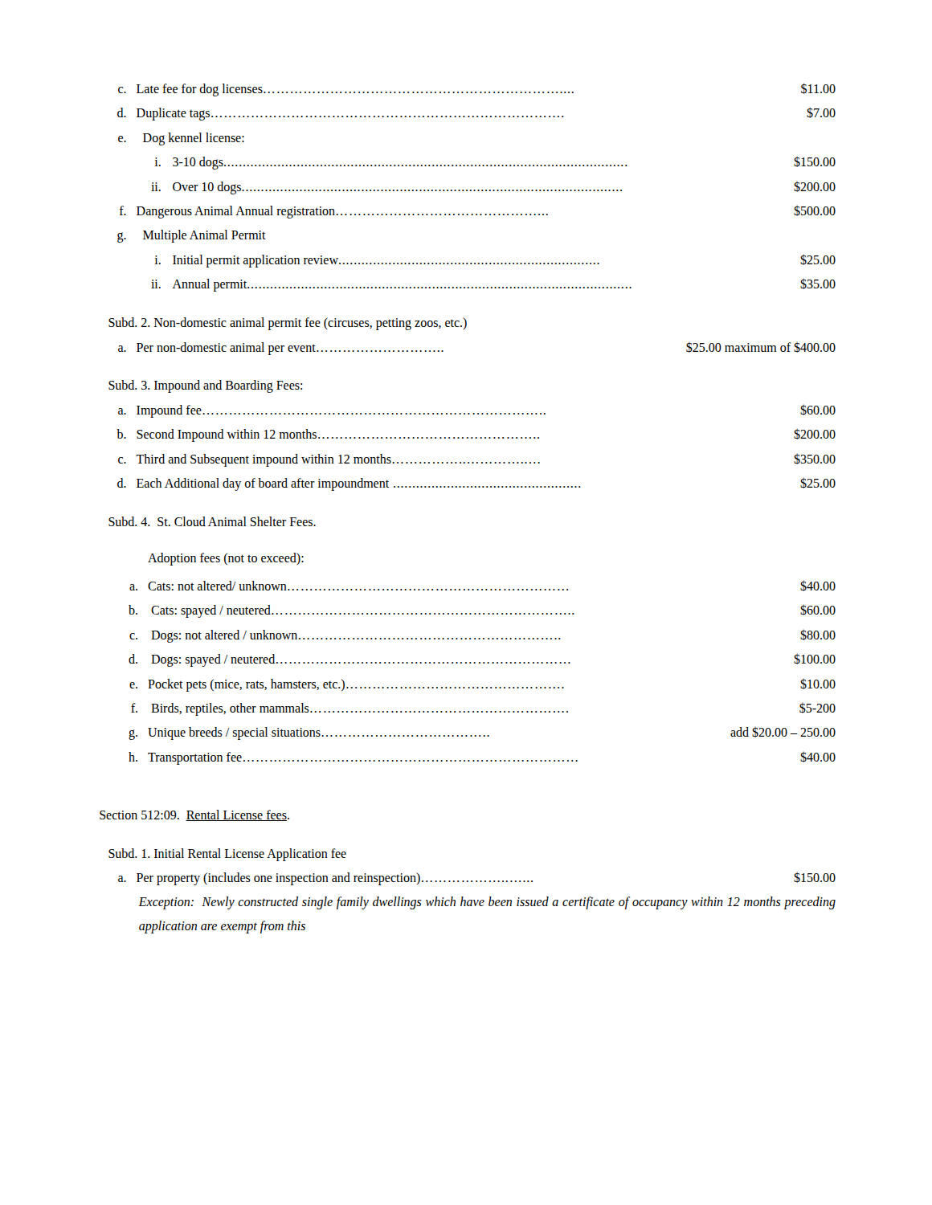Late fee for dog licenses ………………………………………………………….... $11.00
Duplicate tags ……………………………………………………………………. $7.00
Dog kennel license:
3-10 dogs ......................................................................................................... $150.00
Over 10 dogs ................................................................................................... $200.00
Dangerous Animal Annual registration ………………………………………... $500.00
Multiple Animal Permit
Initial permit application review .................................................................... $25.00
Annual permit .................................................................................................... $35.00
Subd. 2. Non-domestic animal permit fee (circuses, petting zoos, etc.)
Per non-domestic animal per event ……………………….. $25.00 maximum of $400.00
Subd. 3. Impound and Boarding Fees:
Impound fee ………………………………………………………………….. $60.00
Second Impound within 12 months ………………………………………….. $200.00
Third and Subsequent impound within 12 months ……………..…………..… $350.00
Each Additional day of board after impoundment ................................................. $25.00
Subd. 4. St. Cloud Animal Shelter Fees.
Adoption fees (not to exceed):
Cats: not altered/ unknown ……………………………………………………… $40.00
Cats: spayed / neutered ………………………………………………………….. $60.00
Dogs: not altered / unknown ………………………………………………….. $80.00
Dogs: spayed / neutered ………………………………………………………… $100.00
Pocket pets (mice, rats, hamsters, etc.) …………………………………………. $10.00
Birds, reptiles, other mammals …………………………………………………. $5-200
Unique breeds / special situations ……………………………….. add $20.00 – 250.00
Transportation fee ………………………………………………………………… $40.00
Section 512:09. Rental License fees.
Subd. 1. Initial Rental License Application fee
Per property (includes one inspection and reinspection) ………………..…... $150.00
Exception: Newly constructed single family dwellings which have been issued a certificate of occupancy within 12 months preceding application are exempt from this